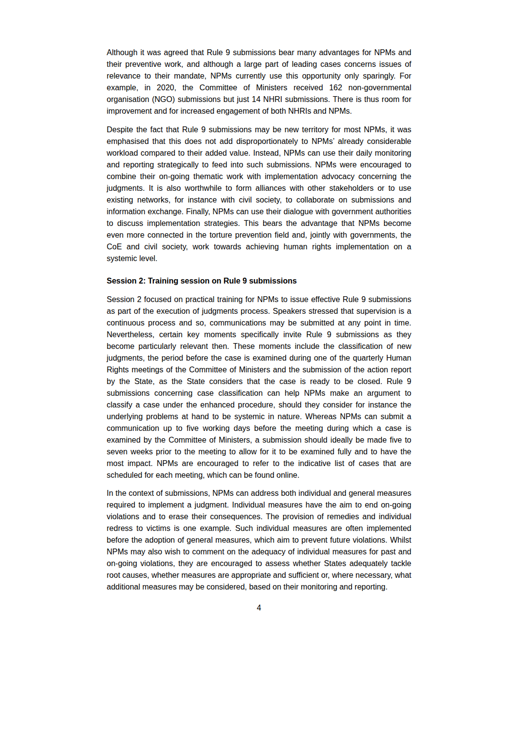Although it was agreed that Rule 9 submissions bear many advantages for NPMs and their preventive work, and although a large part of leading cases concerns issues of relevance to their mandate, NPMs currently use this opportunity only sparingly. For example, in 2020, the Committee of Ministers received 162 non-governmental organisation (NGO) submissions but just 14 NHRI submissions. There is thus room for improvement and for increased engagement of both NHRIs and NPMs.
Despite the fact that Rule 9 submissions may be new territory for most NPMs, it was emphasised that this does not add disproportionately to NPMs’ already considerable workload compared to their added value. Instead, NPMs can use their daily monitoring and reporting strategically to feed into such submissions. NPMs were encouraged to combine their on-going thematic work with implementation advocacy concerning the judgments. It is also worthwhile to form alliances with other stakeholders or to use existing networks, for instance with civil society, to collaborate on submissions and information exchange. Finally, NPMs can use their dialogue with government authorities to discuss implementation strategies. This bears the advantage that NPMs become even more connected in the torture prevention field and, jointly with governments, the CoE and civil society, work towards achieving human rights implementation on a systemic level.
Session 2: Training session on Rule 9 submissions
Session 2 focused on practical training for NPMs to issue effective Rule 9 submissions as part of the execution of judgments process. Speakers stressed that supervision is a continuous process and so, communications may be submitted at any point in time. Nevertheless, certain key moments specifically invite Rule 9 submissions as they become particularly relevant then. These moments include the classification of new judgments, the period before the case is examined during one of the quarterly Human Rights meetings of the Committee of Ministers and the submission of the action report by the State, as the State considers that the case is ready to be closed. Rule 9 submissions concerning case classification can help NPMs make an argument to classify a case under the enhanced procedure, should they consider for instance the underlying problems at hand to be systemic in nature. Whereas NPMs can submit a communication up to five working days before the meeting during which a case is examined by the Committee of Ministers, a submission should ideally be made five to seven weeks prior to the meeting to allow for it to be examined fully and to have the most impact. NPMs are encouraged to refer to the indicative list of cases that are scheduled for each meeting, which can be found online.
In the context of submissions, NPMs can address both individual and general measures required to implement a judgment. Individual measures have the aim to end on-going violations and to erase their consequences. The provision of remedies and individual redress to victims is one example. Such individual measures are often implemented before the adoption of general measures, which aim to prevent future violations. Whilst NPMs may also wish to comment on the adequacy of individual measures for past and on-going violations, they are encouraged to assess whether States adequately tackle root causes, whether measures are appropriate and sufficient or, where necessary, what additional measures may be considered, based on their monitoring and reporting.
4